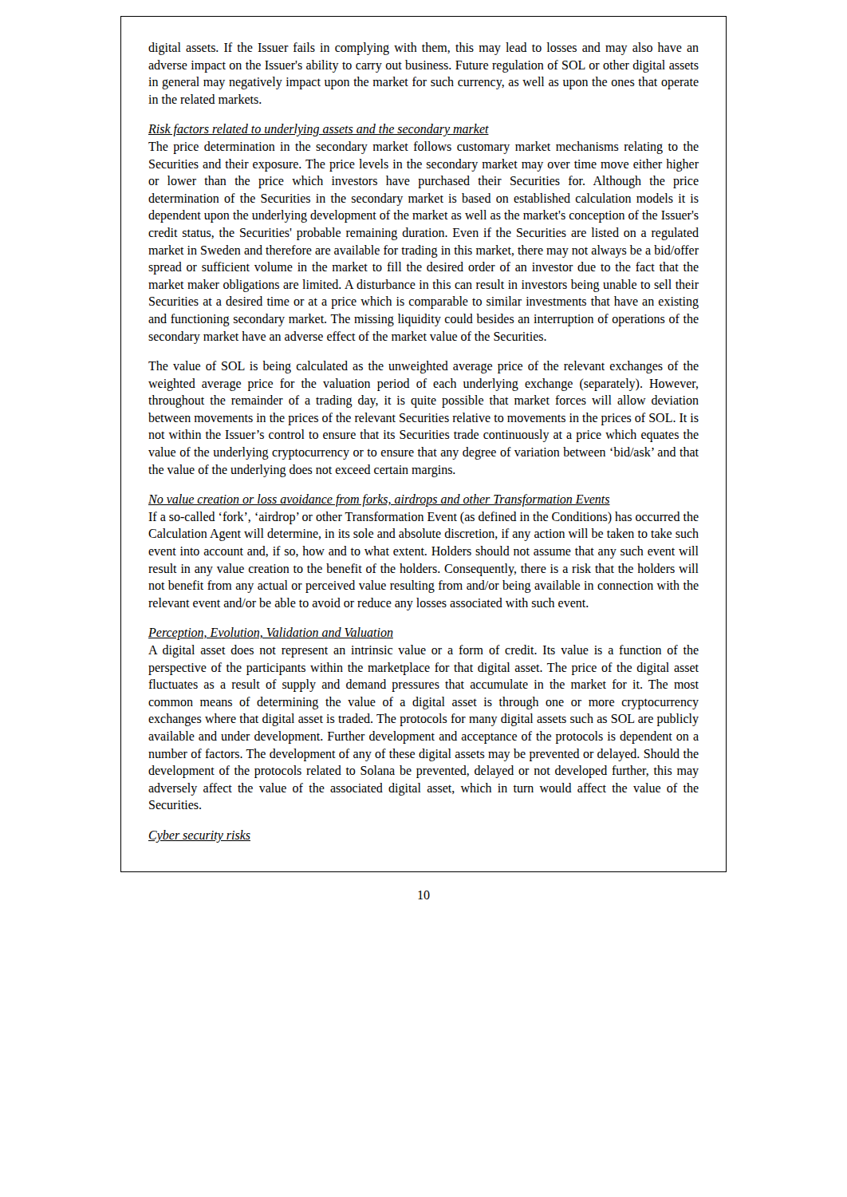digital assets. If the Issuer fails in complying with them, this may lead to losses and may also have an adverse impact on the Issuer's ability to carry out business. Future regulation of SOL or other digital assets in general may negatively impact upon the market for such currency, as well as upon the ones that operate in the related markets.
Risk factors related to underlying assets and the secondary market
The price determination in the secondary market follows customary market mechanisms relating to the Securities and their exposure. The price levels in the secondary market may over time move either higher or lower than the price which investors have purchased their Securities for. Although the price determination of the Securities in the secondary market is based on established calculation models it is dependent upon the underlying development of the market as well as the market's conception of the Issuer's credit status, the Securities' probable remaining duration. Even if the Securities are listed on a regulated market in Sweden and therefore are available for trading in this market, there may not always be a bid/offer spread or sufficient volume in the market to fill the desired order of an investor due to the fact that the market maker obligations are limited. A disturbance in this can result in investors being unable to sell their Securities at a desired time or at a price which is comparable to similar investments that have an existing and functioning secondary market. The missing liquidity could besides an interruption of operations of the secondary market have an adverse effect of the market value of the Securities.
The value of SOL is being calculated as the unweighted average price of the relevant exchanges of the weighted average price for the valuation period of each underlying exchange (separately). However, throughout the remainder of a trading day, it is quite possible that market forces will allow deviation between movements in the prices of the relevant Securities relative to movements in the prices of SOL. It is not within the Issuer’s control to ensure that its Securities trade continuously at a price which equates the value of the underlying cryptocurrency or to ensure that any degree of variation between ‘bid/ask’ and that the value of the underlying does not exceed certain margins.
No value creation or loss avoidance from forks, airdrops and other Transformation Events
If a so-called ‘fork’, ‘airdrop’ or other Transformation Event (as defined in the Conditions) has occurred the Calculation Agent will determine, in its sole and absolute discretion, if any action will be taken to take such event into account and, if so, how and to what extent. Holders should not assume that any such event will result in any value creation to the benefit of the holders. Consequently, there is a risk that the holders will not benefit from any actual or perceived value resulting from and/or being available in connection with the relevant event and/or be able to avoid or reduce any losses associated with such event.
Perception, Evolution, Validation and Valuation
A digital asset does not represent an intrinsic value or a form of credit. Its value is a function of the perspective of the participants within the marketplace for that digital asset. The price of the digital asset fluctuates as a result of supply and demand pressures that accumulate in the market for it. The most common means of determining the value of a digital asset is through one or more cryptocurrency exchanges where that digital asset is traded. The protocols for many digital assets such as SOL are publicly available and under development. Further development and acceptance of the protocols is dependent on a number of factors. The development of any of these digital assets may be prevented or delayed. Should the development of the protocols related to Solana be prevented, delayed or not developed further, this may adversely affect the value of the associated digital asset, which in turn would affect the value of the Securities.
Cyber security risks
10